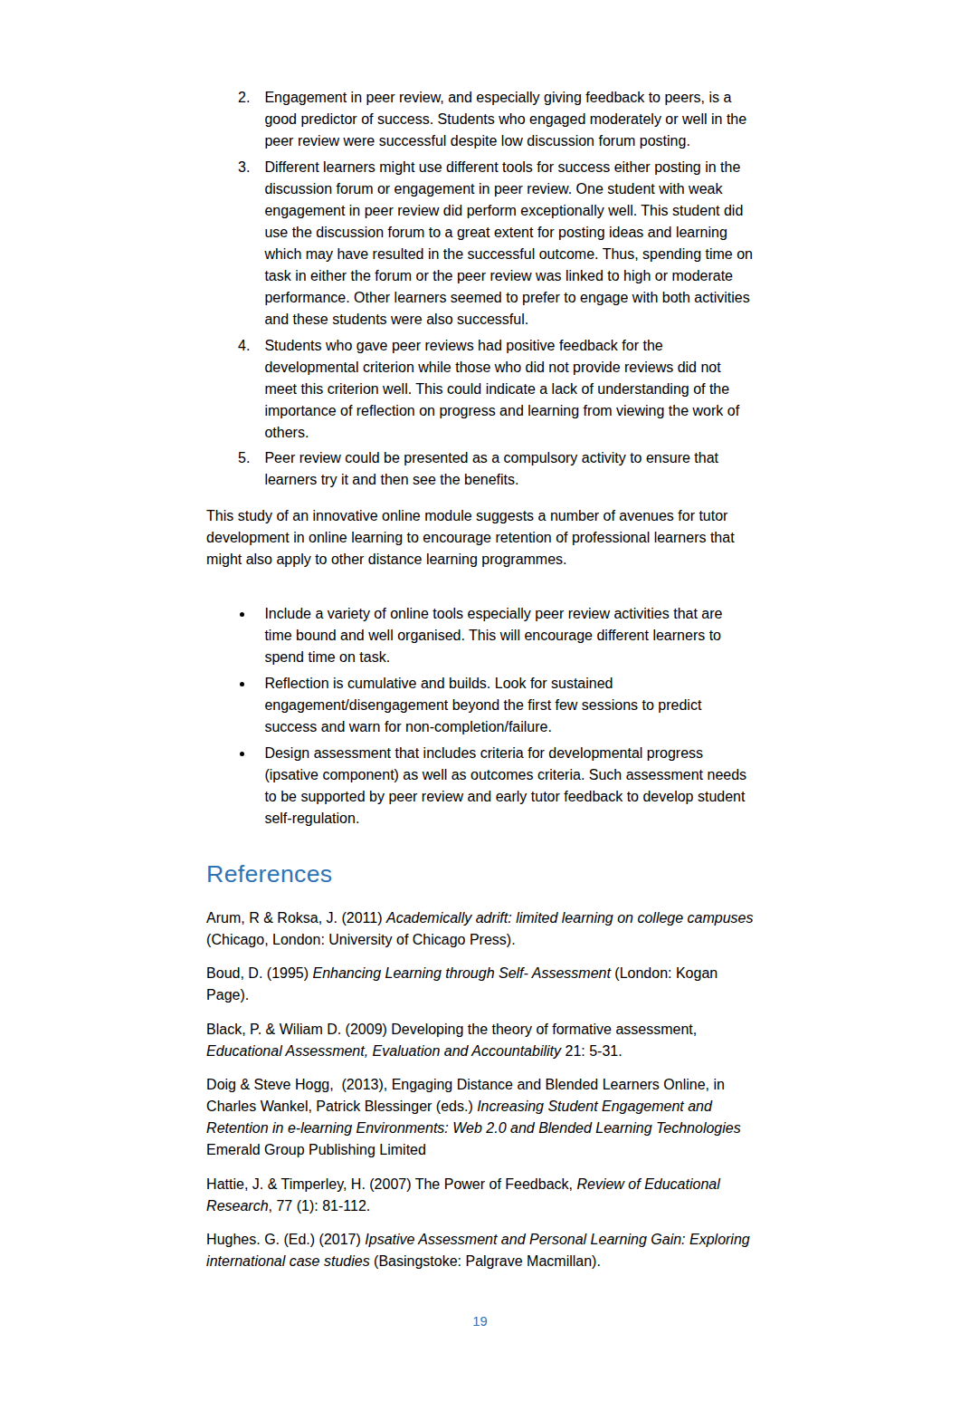Engagement in peer review, and especially giving feedback to peers, is a good predictor of success. Students who engaged moderately or well in the peer review were successful despite low discussion forum posting.
Different learners might use different tools for success either posting in the discussion forum or engagement in peer review. One student with weak engagement in peer review did perform exceptionally well. This student did use the discussion forum to a great extent for posting ideas and learning which may have resulted in the successful outcome. Thus, spending time on task in either the forum or the peer review was linked to high or moderate performance. Other learners seemed to prefer to engage with both activities and these students were also successful.
Students who gave peer reviews had positive feedback for the developmental criterion while those who did not provide reviews did not meet this criterion well. This could indicate a lack of understanding of the importance of reflection on progress and learning from viewing the work of others.
Peer review could be presented as a compulsory activity to ensure that learners try it and then see the benefits.
This study of an innovative online module suggests a number of avenues for tutor development in online learning to encourage retention of professional learners that might also apply to other distance learning programmes.
Include a variety of online tools especially peer review activities that are time bound and well organised. This will encourage different learners to spend time on task.
Reflection is cumulative and builds. Look for sustained engagement/disengagement beyond the first few sessions to predict success and warn for non-completion/failure.
Design assessment that includes criteria for developmental progress (ipsative component) as well as outcomes criteria. Such assessment needs to be supported by peer review and early tutor feedback to develop student self-regulation.
References
Arum, R & Roksa, J. (2011) Academically adrift: limited learning on college campuses (Chicago, London: University of Chicago Press).
Boud, D. (1995) Enhancing Learning through Self- Assessment (London: Kogan Page).
Black, P. & Wiliam D. (2009) Developing the theory of formative assessment, Educational Assessment, Evaluation and Accountability 21: 5-31.
Doig & Steve Hogg, (2013), Engaging Distance and Blended Learners Online, in Charles Wankel, Patrick Blessinger (eds.) Increasing Student Engagement and Retention in e-learning Environments: Web 2.0 and Blended Learning Technologies Emerald Group Publishing Limited
Hattie, J. & Timperley, H. (2007) The Power of Feedback, Review of Educational Research, 77 (1): 81-112.
Hughes. G. (Ed.) (2017) Ipsative Assessment and Personal Learning Gain: Exploring international case studies (Basingstoke: Palgrave Macmillan).
19